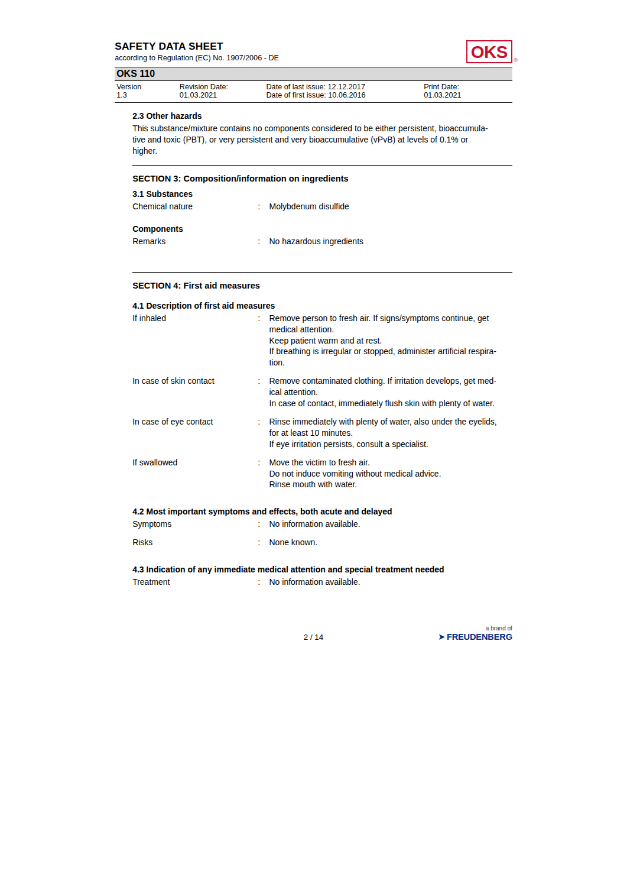SAFETY DATA SHEET
according to Regulation (EC) No. 1907/2006 - DE
OKS®
OKS 110
Version 1.3
Revision Date: 01.03.2021
Date of last issue: 12.12.2017 Date of first issue: 10.06.2016
Print Date: 01.03.2021
2.3 Other hazards
This substance/mixture contains no components considered to be either persistent, bioaccumula-
tive and toxic (PBT), or very persistent and very bioaccumulative (vPvB) at levels of 0.1% or
higher.
SECTION 3: Composition/information on ingredients
3.1 Substances
| Chemical nature | : | Molybdenum disulfide |
Components
| Remarks | : | No hazardous ingredients |
SECTION 4: First aid measures
4.1 Description of first aid measures
| If inhaled | : | Remove person to fresh air. If signs/symptoms continue, get medical attention. Keep patient warm and at rest. If breathing is irregular or stopped, administer artificial respira- tion. |
| In case of skin contact | : | Remove contaminated clothing. If irritation develops, get med- ical attention. In case of contact, immediately flush skin with plenty of water. |
| In case of eye contact | : | Rinse immediately with plenty of water, also under the eyelids, for at least 10 minutes. If eye irritation persists, consult a specialist. |
| If swallowed | : | Move the victim to fresh air. Do not induce vomiting without medical advice. Rinse mouth with water. |
4.2 Most important symptoms and effects, both acute and delayed
| Symptoms | : | No information available. |
| Risks | : | None known. |
4.3 Indication of any immediate medical attention and special treatment needed
| Treatment | : | No information available. |
2 / 14
a brand of
➤FREUDENBERG